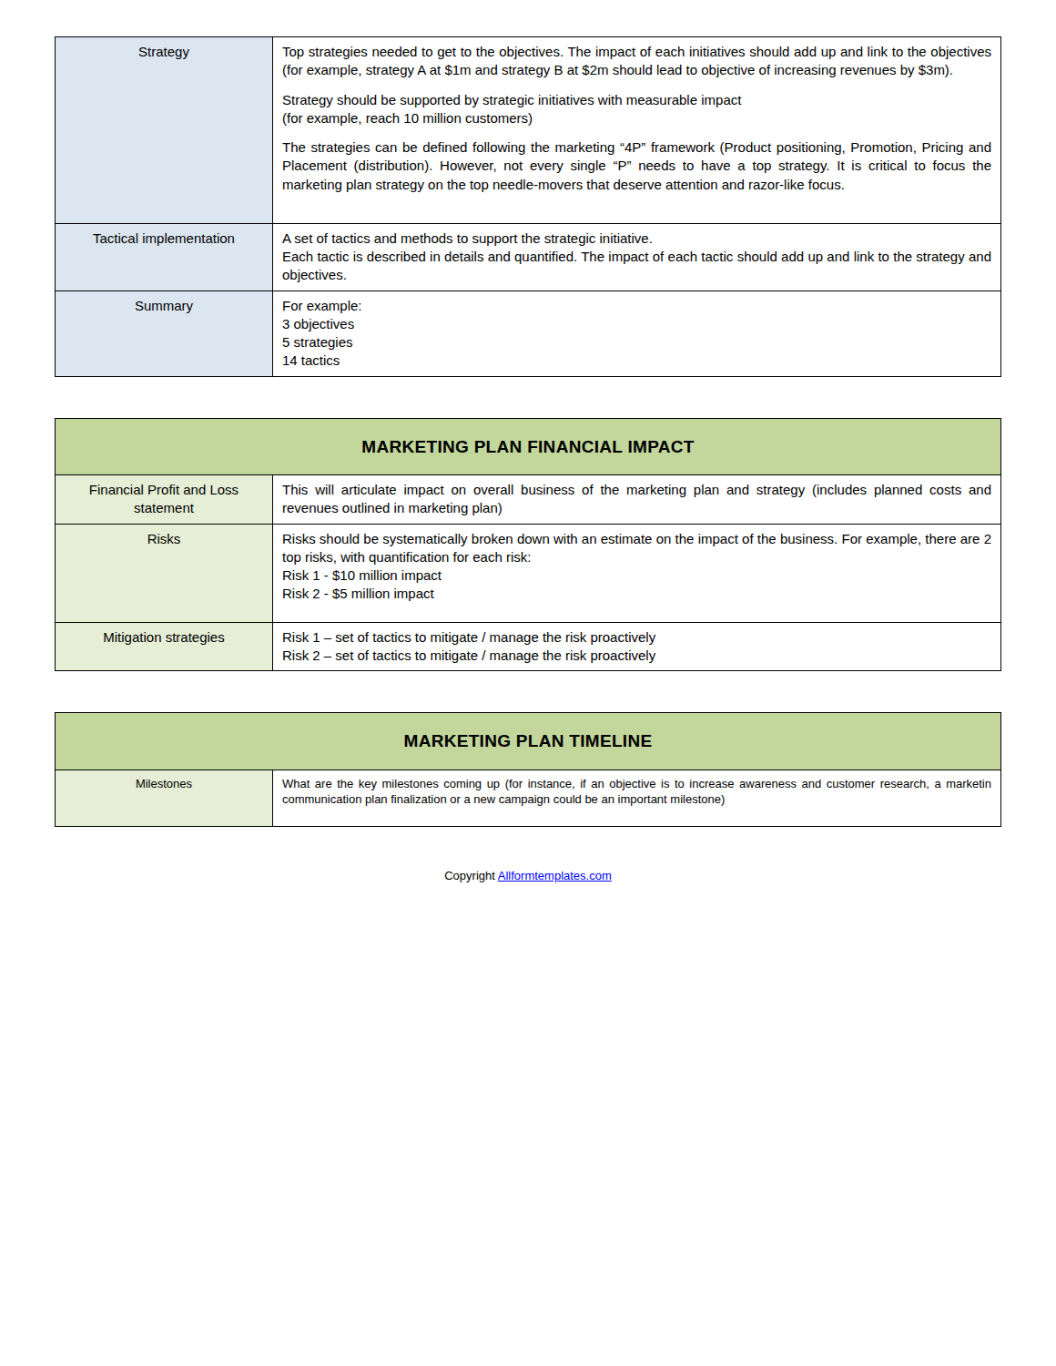| Strategy | Top strategies needed to get to the objectives. The impact of each initiatives should add up and link to the objectives (for example, strategy A at $1m and strategy B at $2m should lead to objective of increasing revenues by $3m). Strategy should be supported by strategic initiatives with measurable impact (for example, reach 10 million customers) The strategies can be defined following the marketing “4P” framework (Product positioning, Promotion, Pricing and Placement (distribution). However, not every single “P” needs to have a top strategy. It is critical to focus the marketing plan strategy on the top needle-movers that deserve attention and razor-like focus. |
| Tactical implementation | A set of tactics and methods to support the strategic initiative. Each tactic is described in details and quantified. The impact of each tactic should add up and link to the strategy and objectives. |
| Summary | For example: 3 objectives 5 strategies 14 tactics |
| MARKETING PLAN FINANCIAL IMPACT |
| --- |
| Financial Profit and Loss statement | This will articulate impact on overall business of the marketing plan and strategy (includes planned costs and revenues outlined in marketing plan) |
| Risks | Risks should be systematically broken down with an estimate on the impact of the business. For example, there are 2 top risks, with quantification for each risk: Risk 1 - $10 million impact Risk 2 - $5 million impact |
| Mitigation strategies | Risk 1 – set of tactics to mitigate / manage the risk proactively Risk 2 – set of tactics to mitigate / manage the risk proactively |
| MARKETING PLAN TIMELINE |
| --- |
| Milestones | What are the key milestones coming up (for instance, if an objective is to increase awareness and customer research, a marketin communication plan finalization or a new campaign could be an important milestone) |
Copyright Allformtemplates.com